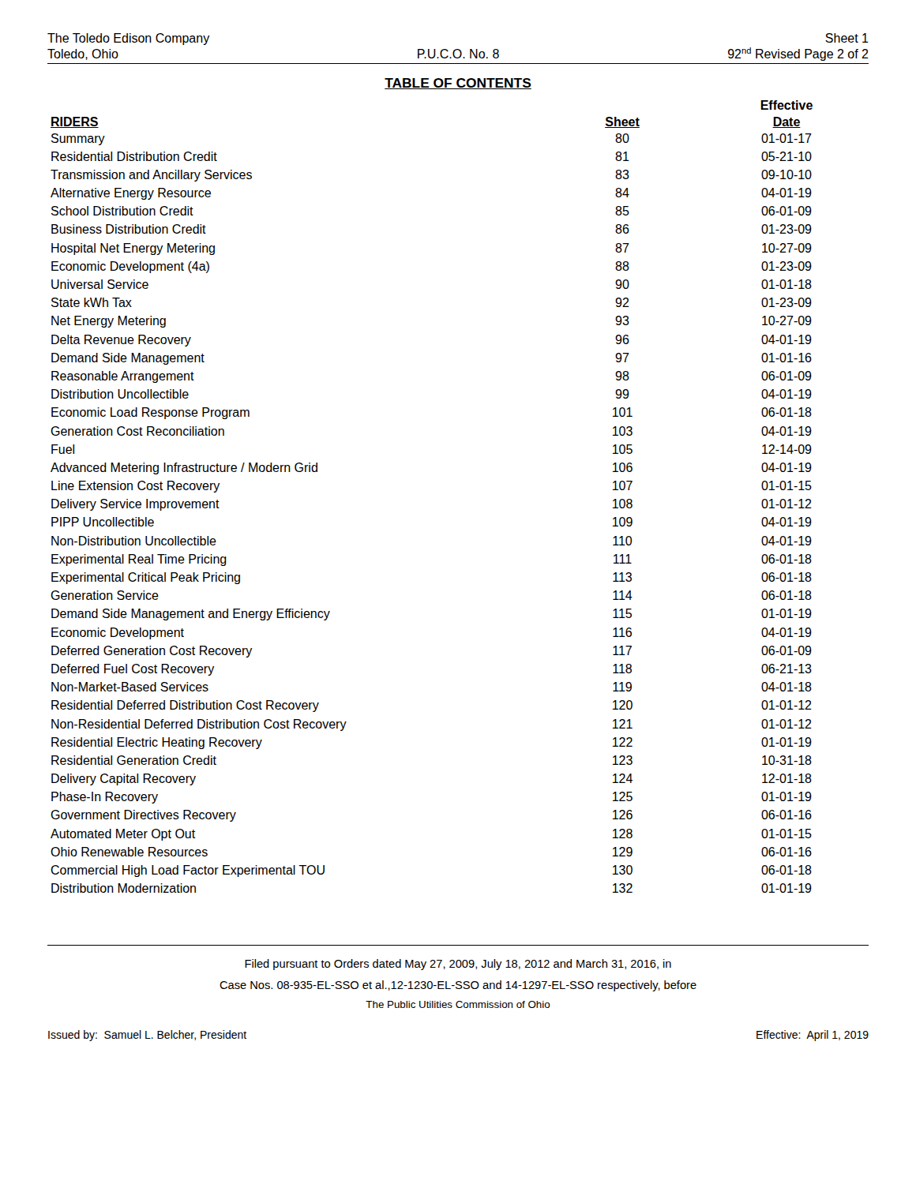The Toledo Edison Company
Sheet 1
Toledo, Ohio
P.U.C.O. No. 8
92nd Revised Page 2 of 2
TABLE OF CONTENTS
| | | Effective |
| RIDERS | Sheet | Date |
| Summary | 80 | 01-01-17 |
| Residential Distribution Credit | 81 | 05-21-10 |
| Transmission and Ancillary Services | 83 | 09-10-10 |
| Alternative Energy Resource | 84 | 04-01-19 |
| School Distribution Credit | 85 | 06-01-09 |
| Business Distribution Credit | 86 | 01-23-09 |
| Hospital Net Energy Metering | 87 | 10-27-09 |
| Economic Development (4a) | 88 | 01-23-09 |
| Universal Service | 90 | 01-01-18 |
| State kWh Tax | 92 | 01-23-09 |
| Net Energy Metering | 93 | 10-27-09 |
| Delta Revenue Recovery | 96 | 04-01-19 |
| Demand Side Management | 97 | 01-01-16 |
| Reasonable Arrangement | 98 | 06-01-09 |
| Distribution Uncollectible | 99 | 04-01-19 |
| Economic Load Response Program | 101 | 06-01-18 |
| Generation Cost Reconciliation | 103 | 04-01-19 |
| Fuel | 105 | 12-14-09 |
| Advanced Metering Infrastructure / Modern Grid | 106 | 04-01-19 |
| Line Extension Cost Recovery | 107 | 01-01-15 |
| Delivery Service Improvement | 108 | 01-01-12 |
| PIPP Uncollectible | 109 | 04-01-19 |
| Non-Distribution Uncollectible | 110 | 04-01-19 |
| Experimental Real Time Pricing | 111 | 06-01-18 |
| Experimental Critical Peak Pricing | 113 | 06-01-18 |
| Generation Service | 114 | 06-01-18 |
| Demand Side Management and Energy Efficiency | 115 | 01-01-19 |
| Economic Development | 116 | 04-01-19 |
| Deferred Generation Cost Recovery | 117 | 06-01-09 |
| Deferred Fuel Cost Recovery | 118 | 06-21-13 |
| Non-Market-Based Services | 119 | 04-01-18 |
| Residential Deferred Distribution Cost Recovery | 120 | 01-01-12 |
| Non-Residential Deferred Distribution Cost Recovery | 121 | 01-01-12 |
| Residential Electric Heating Recovery | 122 | 01-01-19 |
| Residential Generation Credit | 123 | 10-31-18 |
| Delivery Capital Recovery | 124 | 12-01-18 |
| Phase-In Recovery | 125 | 01-01-19 |
| Government Directives Recovery | 126 | 06-01-16 |
| Automated Meter Opt Out | 128 | 01-01-15 |
| Ohio Renewable Resources | 129 | 06-01-16 |
| Commercial High Load Factor Experimental TOU | 130 | 06-01-18 |
| Distribution Modernization | 132 | 01-01-19 |
Filed pursuant to Orders dated May 27, 2009, July 18, 2012 and March 31, 2016, in
Case Nos. 08-935-EL-SSO et al.,12-1230-EL-SSO and 14-1297-EL-SSO respectively, before
The Public Utilities Commission of Ohio
Issued by: Samuel L. Belcher, President
Effective: April 1, 2019